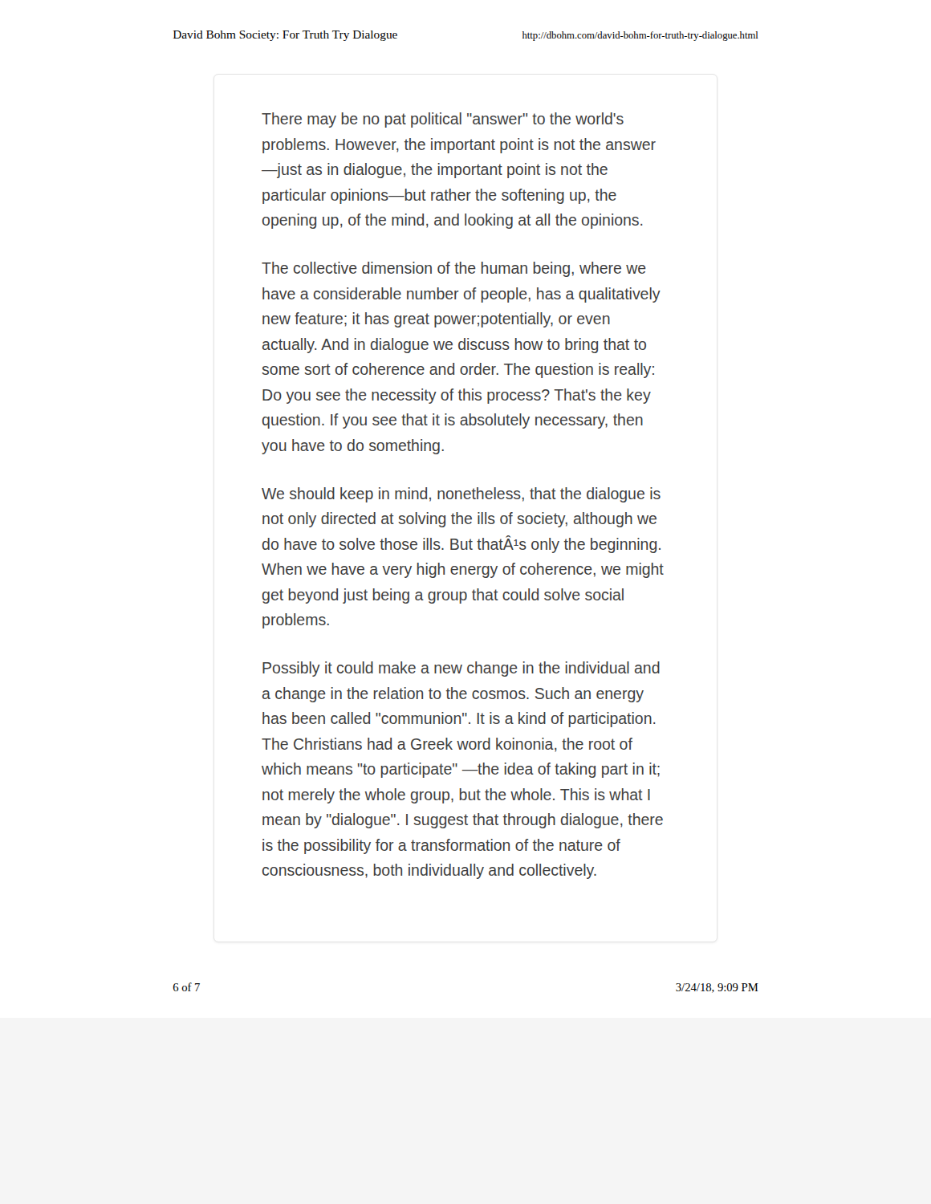David Bohm Society: For Truth Try Dialogue http://dbohm.com/david-bohm-for-truth-try-dialogue.html
There may be no pat political "answer" to the world's problems. However, the important point is not the answer—just as in dialogue, the important point is not the particular opinions—but rather the softening up, the opening up, of the mind, and looking at all the opinions.
The collective dimension of the human being, where we have a considerable number of people, has a qualitatively new feature; it has great power;potentially, or even actually. And in dialogue we discuss how to bring that to some sort of coherence and order. The question is really: Do you see the necessity of this process? That's the key question. If you see that it is absolutely necessary, then you have to do something.
We should keep in mind, nonetheless, that the dialogue is not only directed at solving the ills of society, although we do have to solve those ills. But thatÂ¹s only the beginning. When we have a very high energy of coherence, we might get beyond just being a group that could solve social problems.
Possibly it could make a new change in the individual and a change in the relation to the cosmos. Such an energy has been called "communion". It is a kind of participation. The Christians had a Greek word koinonia, the root of which means "to participate" —the idea of taking part in it; not merely the whole group, but the whole. This is what I mean by "dialogue". I suggest that through dialogue, there is the possibility for a transformation of the nature of consciousness, both individually and collectively.
6 of 7 3/24/18, 9:09 PM